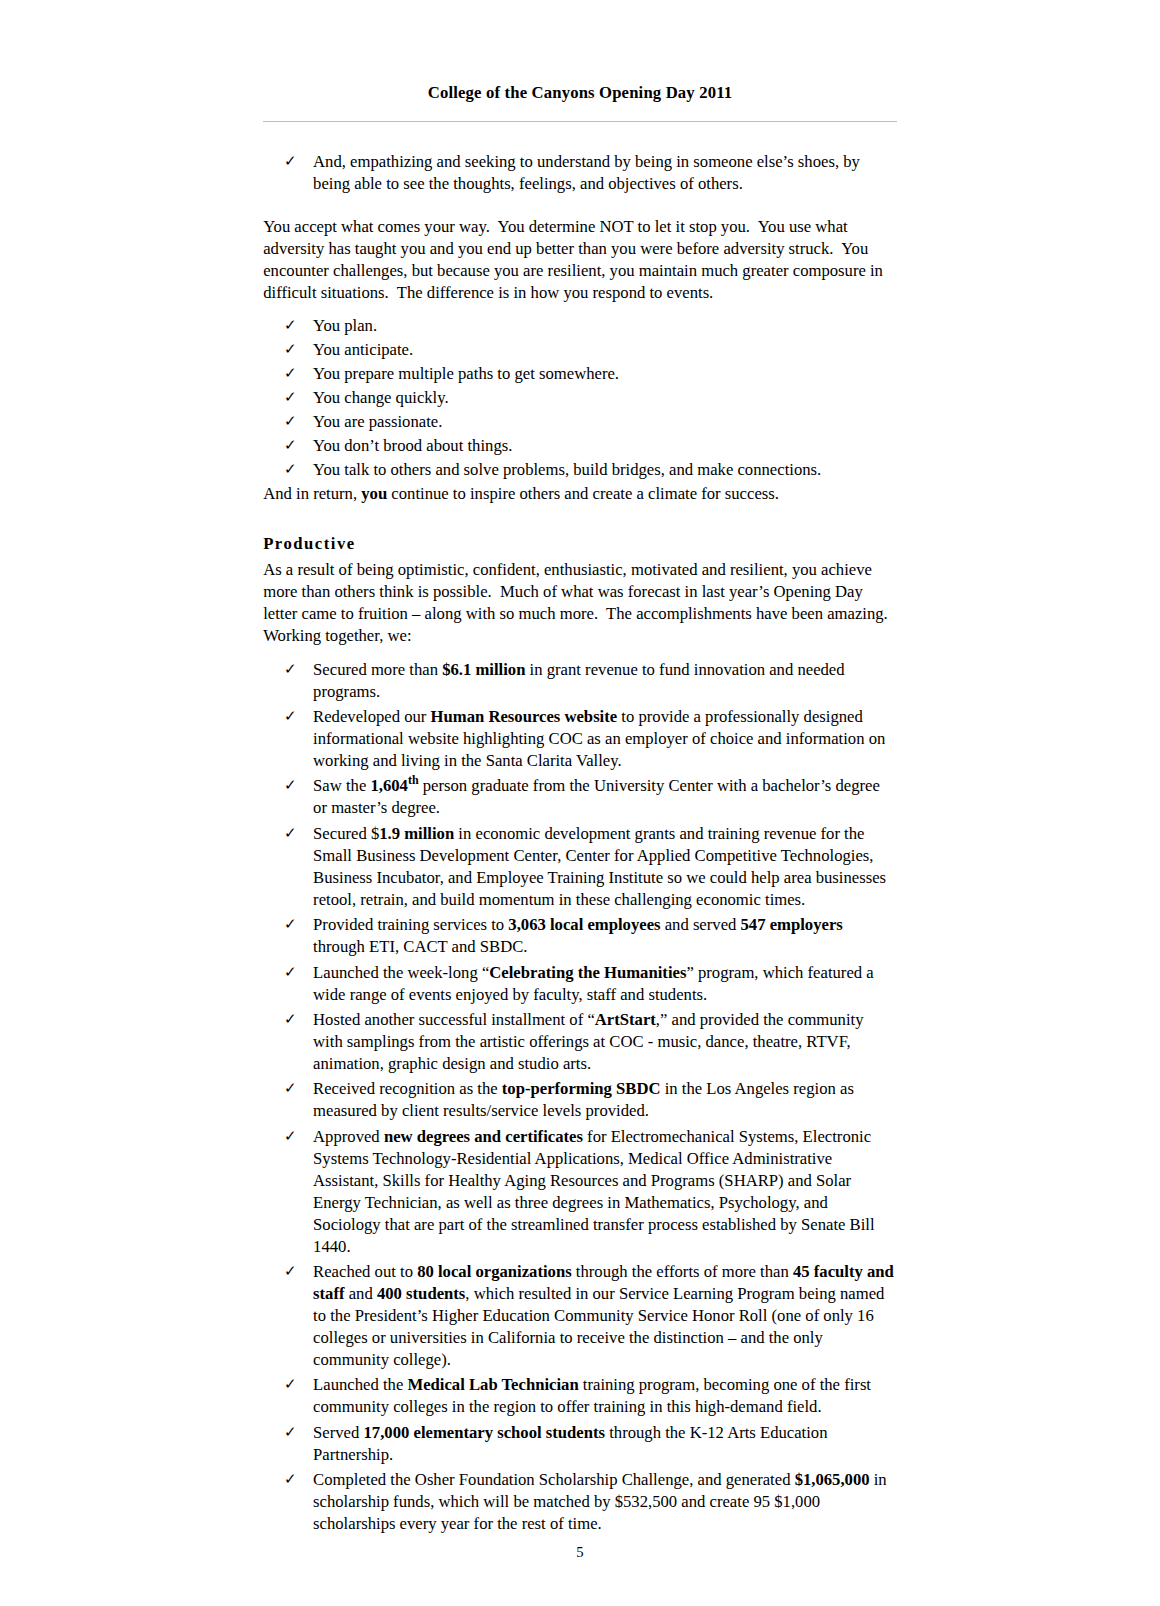College of the Canyons Opening Day 2011
And, empathizing and seeking to understand by being in someone else’s shoes, by being able to see the thoughts, feelings, and objectives of others.
You accept what comes your way. You determine NOT to let it stop you. You use what adversity has taught you and you end up better than you were before adversity struck. You encounter challenges, but because you are resilient, you maintain much greater composure in difficult situations. The difference is in how you respond to events.
You plan.
You anticipate.
You prepare multiple paths to get somewhere.
You change quickly.
You are passionate.
You don’t brood about things.
You talk to others and solve problems, build bridges, and make connections.
And in return, you continue to inspire others and create a climate for success.
Productive
As a result of being optimistic, confident, enthusiastic, motivated and resilient, you achieve more than others think is possible. Much of what was forecast in last year’s Opening Day letter came to fruition – along with so much more. The accomplishments have been amazing. Working together, we:
Secured more than $6.1 million in grant revenue to fund innovation and needed programs.
Redeveloped our Human Resources website to provide a professionally designed informational website highlighting COC as an employer of choice and information on working and living in the Santa Clarita Valley.
Saw the 1,604th person graduate from the University Center with a bachelor’s degree or master’s degree.
Secured $1.9 million in economic development grants and training revenue for the Small Business Development Center, Center for Applied Competitive Technologies, Business Incubator, and Employee Training Institute so we could help area businesses retool, retrain, and build momentum in these challenging economic times.
Provided training services to 3,063 local employees and served 547 employers through ETI, CACT and SBDC.
Launched the week-long “Celebrating the Humanities” program, which featured a wide range of events enjoyed by faculty, staff and students.
Hosted another successful installment of “ArtStart,” and provided the community with samplings from the artistic offerings at COC - music, dance, theatre, RTVF, animation, graphic design and studio arts.
Received recognition as the top-performing SBDC in the Los Angeles region as measured by client results/service levels provided.
Approved new degrees and certificates for Electromechanical Systems, Electronic Systems Technology-Residential Applications, Medical Office Administrative Assistant, Skills for Healthy Aging Resources and Programs (SHARP) and Solar Energy Technician, as well as three degrees in Mathematics, Psychology, and Sociology that are part of the streamlined transfer process established by Senate Bill 1440.
Reached out to 80 local organizations through the efforts of more than 45 faculty and staff and 400 students, which resulted in our Service Learning Program being named to the President’s Higher Education Community Service Honor Roll (one of only 16 colleges or universities in California to receive the distinction – and the only community college).
Launched the Medical Lab Technician training program, becoming one of the first community colleges in the region to offer training in this high-demand field.
Served 17,000 elementary school students through the K-12 Arts Education Partnership.
Completed the Osher Foundation Scholarship Challenge, and generated $1,065,000 in scholarship funds, which will be matched by $532,500 and create 95 $1,000 scholarships every year for the rest of time.
5